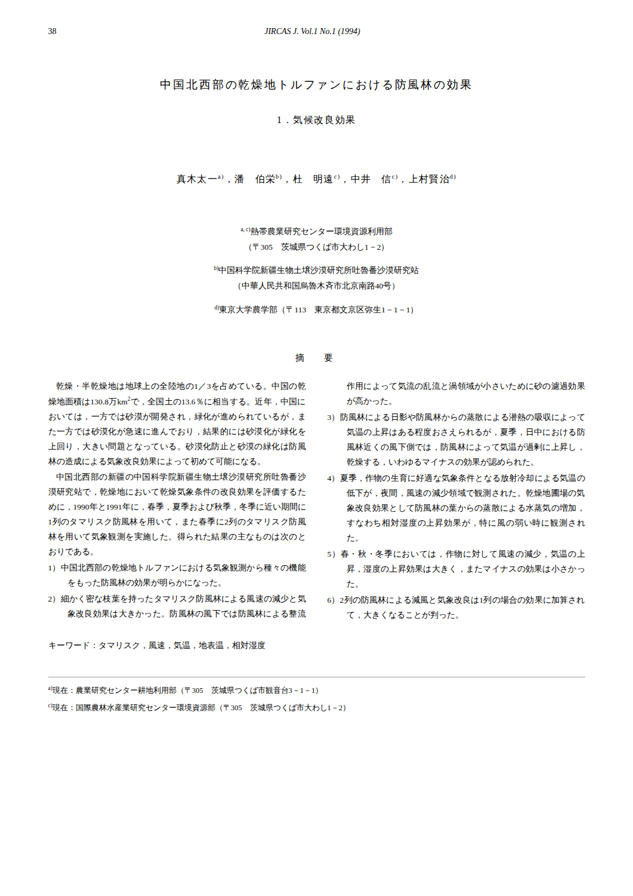38 JIRCAS J. Vol.1 No.1 (1994)
中国北西部の乾燥地トルファンにおける防風林の効果
1．気候改良効果
真木太一a)，潘　伯栄b)，杜　明遠c)，中井　信c)，上村賢治d)
a, c)熱帯農業研究センター環境資源利用部
（〒305　茨城県つくば市大わし1－2）
b)中国科学院新疆生物土壌沙漠研究所吐魯番沙漠研究站
（中華人民共和国烏魯木斉市北京南路40号）
d)東京大学農学部（〒113　東京都文京区弥生1－1－1）
摘　要
乾燥・半乾燥地は地球上の全陸地の1／3を占めている。中国の乾燥地面積は130.8万km2で，全国土の13.6％に相当する。近年，中国においては，一方では砂漠が開発され，緑化が進められているが，また一方では砂漠化が急速に進んでおり，結果的には砂漠化が緑化を上回り，大きい問題となっている。砂漠化防止と砂漠の緑化は防風林の造成による気象改良効果によって初めて可能になる。
中国北西部の新疆の中国科学院新疆生物土壌沙漠研究所吐魯番沙漠研究站で，乾燥地において乾燥気象条件の改良効果を評価するために，1990年と1991年に，春季，夏季および秋季，冬季に近い期間に1列のタマリスク防風林を用いて，また春季に2列のタマリスク防風林を用いて気象観測を実施した。得られた結果の主なものは次のとおりである。
1）中国北西部の乾燥地トルファンにおける気象観測から種々の機能をもった防風林の効果が明らかになった。
2）細かく密な枝葉を持ったタマリスク防風林による風速の減少と気象改良効果は大きかった。防風林の風下では防風林による整流作用によって気流の乱流と渦領域が小さいために砂の濾過効果が高かった。
3）防風林による日影や防風林からの蒸散による潜熱の吸収によって気温の上昇はある程度おさえられるが，夏季，日中における防風林近くの風下側では，防風林によって気温が過剰に上昇し，乾燥する，いわゆるマイナスの効果が認められた。
4）夏季，作物の生育に好適な気象条件となる放射冷却による気温の低下が，夜間，風速の減少領域で観測された。乾燥地圃場の気象改良効果として防風林の葉からの蒸散による水蒸気の増加，すなわち相対湿度の上昇効果が，特に風の弱い時に観測された。
5）春・秋・冬季においては，作物に対して風速の減少，気温の上昇，湿度の上昇効果は大きく，またマイナスの効果は小さかった。
6）2列の防風林による減風と気象改良は1列の場合の効果に加算されて，大きくなることが判った。
キーワード：タマリスク，風速，気温，地表温，相対湿度
a)現在：農業研究センター耕地利用部（〒305　茨城県つくば市観音台3－1－1）
c)現在：国際農林水産業研究センター環境資源部（〒305　茨城県つくば市大わし1－2）